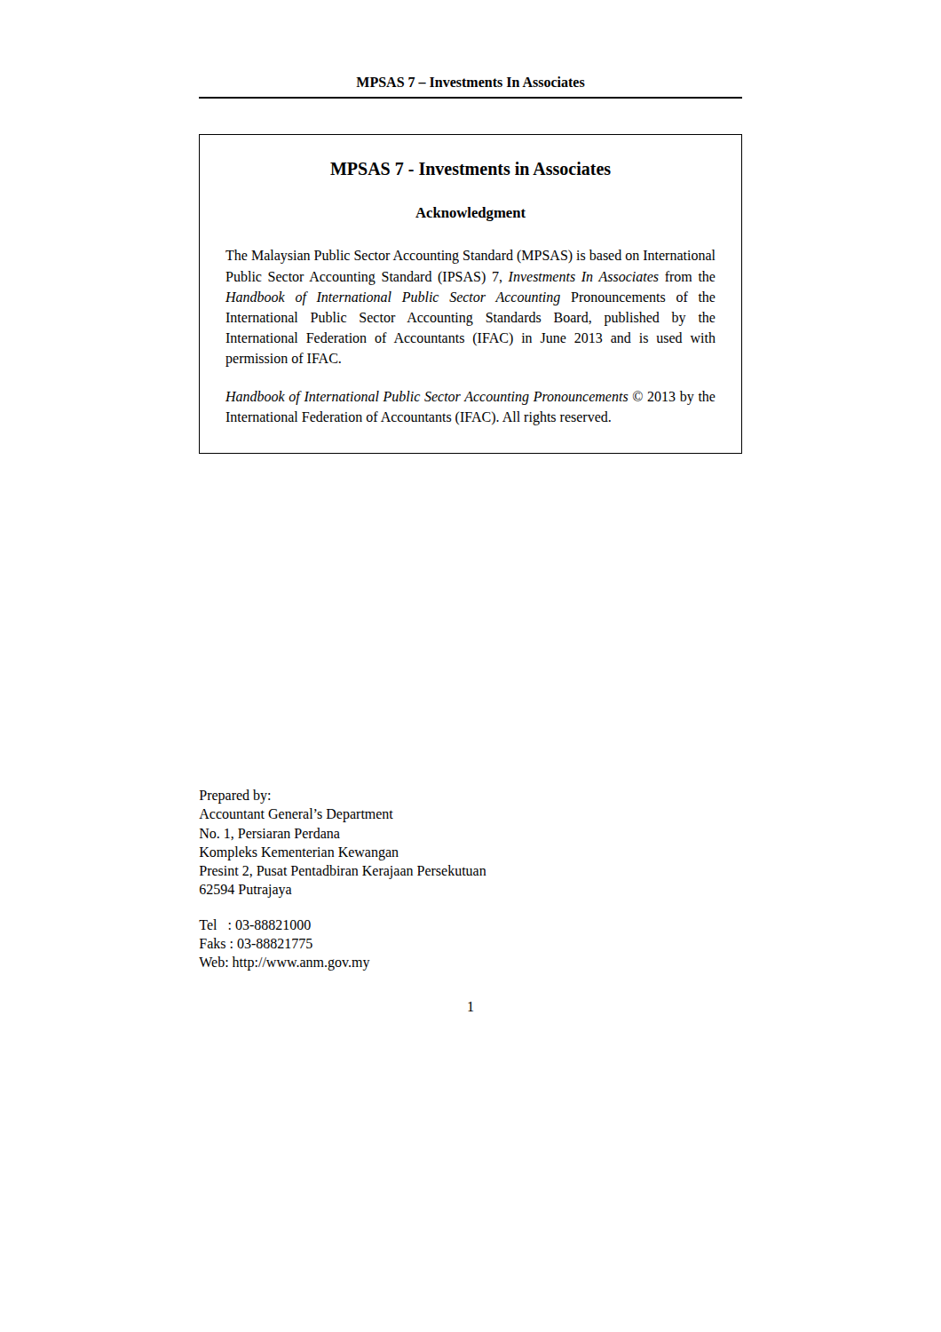MPSAS 7 – Investments In Associates
MPSAS 7 - Investments in Associates
Acknowledgment
The Malaysian Public Sector Accounting Standard (MPSAS) is based on International Public Sector Accounting Standard (IPSAS) 7, Investments In Associates from the Handbook of International Public Sector Accounting Pronouncements of the International Public Sector Accounting Standards Board, published by the International Federation of Accountants (IFAC) in June 2013 and is used with permission of IFAC.
Handbook of International Public Sector Accounting Pronouncements © 2013 by the International Federation of Accountants (IFAC). All rights reserved.
Prepared by:
Accountant General’s Department
No. 1, Persiaran Perdana
Kompleks Kementerian Kewangan
Presint 2, Pusat Pentadbiran Kerajaan Persekutuan
62594 Putrajaya
Tel : 03-88821000
Faks : 03-88821775
Web: http://www.anm.gov.my
1